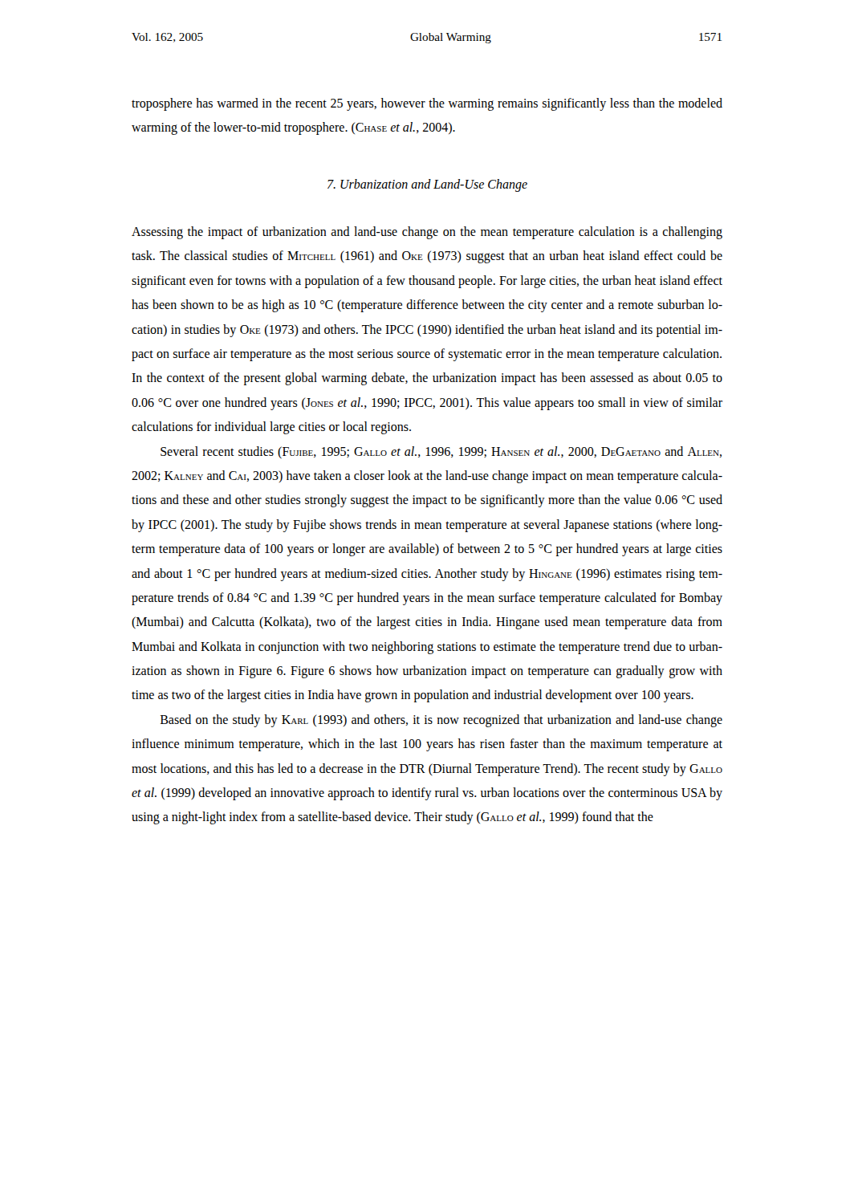Vol. 162, 2005 Global Warming 1571
troposphere has warmed in the recent 25 years, however the warming remains significantly less than the modeled warming of the lower-to-mid troposphere. (Chase et al., 2004).
7. Urbanization and Land-Use Change
Assessing the impact of urbanization and land-use change on the mean temperature calculation is a challenging task. The classical studies of Mitchell (1961) and Oke (1973) suggest that an urban heat island effect could be significant even for towns with a population of a few thousand people. For large cities, the urban heat island effect has been shown to be as high as 10 °C (temperature difference between the city center and a remote suburban location) in studies by Oke (1973) and others. The IPCC (1990) identified the urban heat island and its potential impact on surface air temperature as the most serious source of systematic error in the mean temperature calculation. In the context of the present global warming debate, the urbanization impact has been assessed as about 0.05 to 0.06 °C over one hundred years (Jones et al., 1990; IPCC, 2001). This value appears too small in view of similar calculations for individual large cities or local regions.
Several recent studies (Fujibe, 1995; Gallo et al., 1996, 1999; Hansen et al., 2000, DeGaetano and Allen, 2002; Kalney and Cai, 2003) have taken a closer look at the land-use change impact on mean temperature calculations and these and other studies strongly suggest the impact to be significantly more than the value 0.06 °C used by IPCC (2001). The study by Fujibe shows trends in mean temperature at several Japanese stations (where long-term temperature data of 100 years or longer are available) of between 2 to 5 °C per hundred years at large cities and about 1 °C per hundred years at medium-sized cities. Another study by Hingane (1996) estimates rising temperature trends of 0.84 °C and 1.39 °C per hundred years in the mean surface temperature calculated for Bombay (Mumbai) and Calcutta (Kolkata), two of the largest cities in India. Hingane used mean temperature data from Mumbai and Kolkata in conjunction with two neighboring stations to estimate the temperature trend due to urbanization as shown in Figure 6. Figure 6 shows how urbanization impact on temperature can gradually grow with time as two of the largest cities in India have grown in population and industrial development over 100 years.
Based on the study by Karl (1993) and others, it is now recognized that urbanization and land-use change influence minimum temperature, which in the last 100 years has risen faster than the maximum temperature at most locations, and this has led to a decrease in the DTR (Diurnal Temperature Trend). The recent study by Gallo et al. (1999) developed an innovative approach to identify rural vs. urban locations over the conterminous USA by using a night-light index from a satellite-based device. Their study (Gallo et al., 1999) found that the